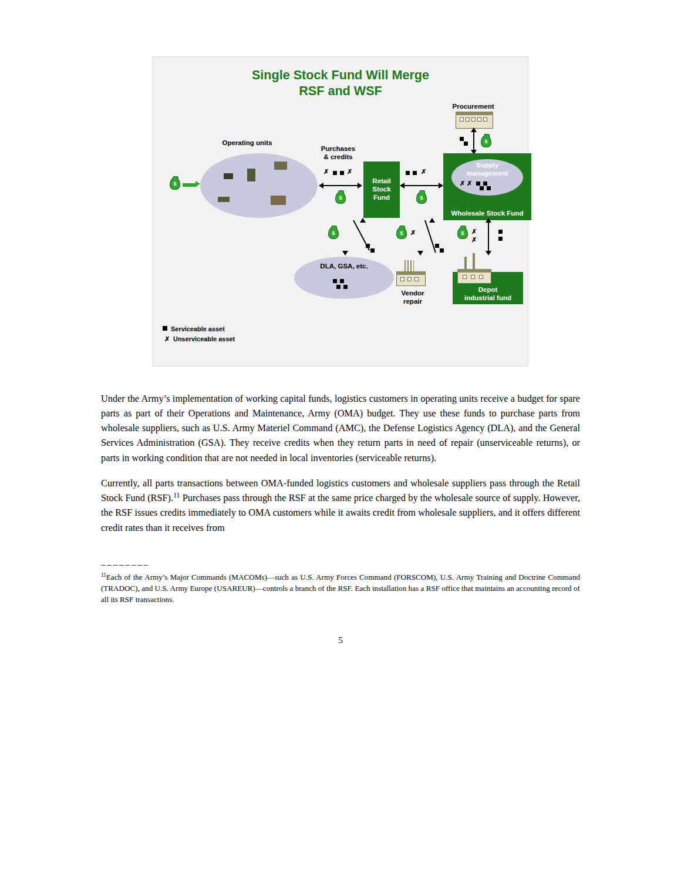Single Stock Fund Will Merge
RSF and WSF
Procurement
$
Operating units
$
Purchases
& credits
✗
✗
$
Retail
Stock
Fund
✗
$
Wholesale Stock Fund
Supply
management
✗
✗
DLA, GSA, etc.
$
Vendor
repair
$
✗
Depot
industrial fund
$
✗
✗
Serviceable asset
✗Unserviceable asset
Under the Army’s implementation of working capital funds, logistics customers in operating units receive a budget for spare parts as part of their Operations and Maintenance, Army (OMA) budget. They use these funds to purchase parts from wholesale suppliers, such as U.S. Army Materiel Command (AMC), the Defense Logistics Agency (DLA), and the General Services Administration (GSA). They receive credits when they return parts in need of repair (unserviceable returns), or parts in working condition that are not needed in local inventories (serviceable returns).
Currently, all parts transactions between OMA-funded logistics customers and wholesale suppliers pass through the Retail Stock Fund (RSF).11 Purchases pass through the RSF at the same price charged by the wholesale source of supply. However, the RSF issues credits immediately to OMA customers while it awaits credit from wholesale suppliers, and it offers different credit rates than it receives from
________
11Each of the Army’s Major Commands (MACOMs)—such as U.S. Army Forces Command (FORSCOM), U.S. Army Training and Doctrine Command (TRADOC), and U.S. Army Europe (USAREUR)—controls a branch of the RSF. Each installation has a RSF office that maintains an accounting record of all its RSF transactions.
5